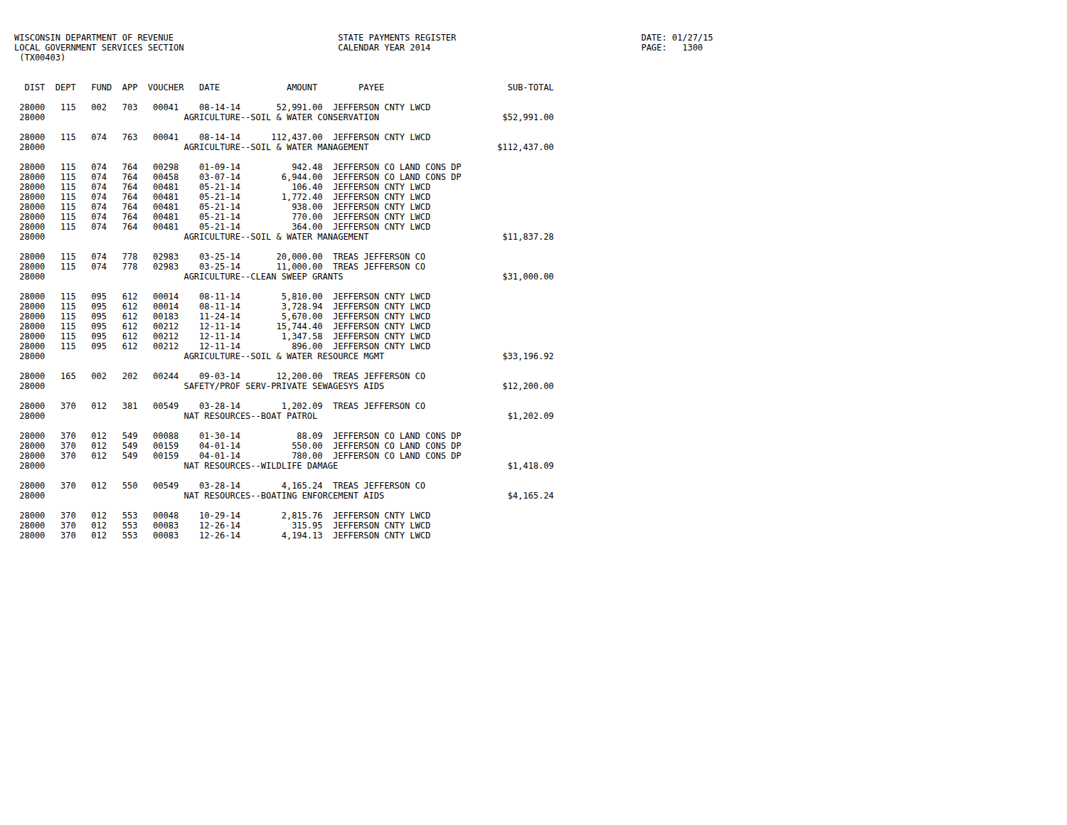WISCONSIN DEPARTMENT OF REVENUE                                STATE PAYMENTS REGISTER                                    DATE: 01/27/15
LOCAL GOVERNMENT SERVICES SECTION                              CALENDAR YEAR 2014                                         PAGE:   1300
 (TX00403)


  DIST  DEPT   FUND  APP  VOUCHER   DATE             AMOUNT        PAYEE                        SUB-TOTAL

 28000   115   002   703   00041    08-14-14       52,991.00  JEFFERSON CNTY LWCD
 28000                           AGRICULTURE--SOIL & WATER CONSERVATION                        $52,991.00

 28000   115   074   763   00041    08-14-14      112,437.00  JEFFERSON CNTY LWCD
 28000                           AGRICULTURE--SOIL & WATER MANAGEMENT                         $112,437.00

 28000   115   074   764   00298    01-09-14          942.48  JEFFERSON CO LAND CONS DP
 28000   115   074   764   00458    03-07-14        6,944.00  JEFFERSON CO LAND CONS DP
 28000   115   074   764   00481    05-21-14          106.40  JEFFERSON CNTY LWCD
 28000   115   074   764   00481    05-21-14        1,772.40  JEFFERSON CNTY LWCD
 28000   115   074   764   00481    05-21-14          938.00  JEFFERSON CNTY LWCD
 28000   115   074   764   00481    05-21-14          770.00  JEFFERSON CNTY LWCD
 28000   115   074   764   00481    05-21-14          364.00  JEFFERSON CNTY LWCD
 28000                           AGRICULTURE--SOIL & WATER MANAGEMENT                          $11,837.28

 28000   115   074   778   02983    03-25-14       20,000.00  TREAS JEFFERSON CO
 28000   115   074   778   02983    03-25-14       11,000.00  TREAS JEFFERSON CO
 28000                           AGRICULTURE--CLEAN SWEEP GRANTS                               $31,000.00

 28000   115   095   612   00014    08-11-14        5,810.00  JEFFERSON CNTY LWCD
 28000   115   095   612   00014    08-11-14        3,728.94  JEFFERSON CNTY LWCD
 28000   115   095   612   00183    11-24-14        5,670.00  JEFFERSON CNTY LWCD
 28000   115   095   612   00212    12-11-14       15,744.40  JEFFERSON CNTY LWCD
 28000   115   095   612   00212    12-11-14        1,347.58  JEFFERSON CNTY LWCD
 28000   115   095   612   00212    12-11-14          896.00  JEFFERSON CNTY LWCD
 28000                           AGRICULTURE--SOIL & WATER RESOURCE MGMT                       $33,196.92

 28000   165   002   202   00244    09-03-14       12,200.00  TREAS JEFFERSON CO
 28000                           SAFETY/PROF SERV-PRIVATE SEWAGESYS AIDS                       $12,200.00

 28000   370   012   381   00549    03-28-14        1,202.09  TREAS JEFFERSON CO
 28000                           NAT RESOURCES--BOAT PATROL                                     $1,202.09

 28000   370   012   549   00088    01-30-14           88.09  JEFFERSON CO LAND CONS DP
 28000   370   012   549   00159    04-01-14          550.00  JEFFERSON CO LAND CONS DP
 28000   370   012   549   00159    04-01-14          780.00  JEFFERSON CO LAND CONS DP
 28000                           NAT RESOURCES--WILDLIFE DAMAGE                                 $1,418.09

 28000   370   012   550   00549    03-28-14        4,165.24  TREAS JEFFERSON CO
 28000                           NAT RESOURCES--BOATING ENFORCEMENT AIDS                        $4,165.24

 28000   370   012   553   00048    10-29-14        2,815.76  JEFFERSON CNTY LWCD
 28000   370   012   553   00083    12-26-14          315.95  JEFFERSON CNTY LWCD
 28000   370   012   553   00083    12-26-14        4,194.13  JEFFERSON CNTY LWCD